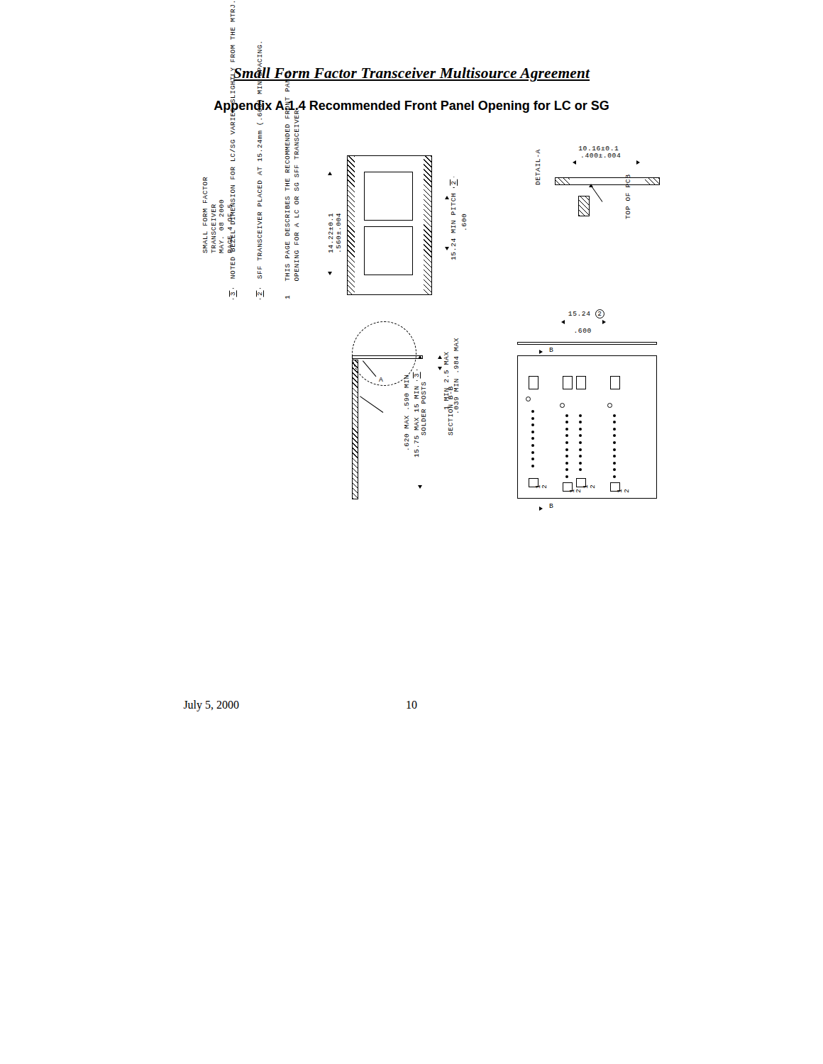Small Form Factor Transceiver Multisource Agreement
Appendix A.1.4 Recommended Front Panel Opening for LC or SG
14.22±0.1 .560±.004
15.24 MIN PITCH 2
.600
DETAIL-A
10.16±0.1
.400±.004
TOP OF PCB
SECTION B-B
A
SOLDER POSTS
1 MIN 2.5 MAX
.039 MIN .984 MAX
15.75 MAX 15 MIN 3
.620 MAX .590 MIN
15.24 2
.600
B
B
2
1
2
1
2
1
2
1
1 THIS PAGE DESCRIBES THE RECOMMENDED FRONT PANEL
OPENING FOR A LC OR SG SFF TRANSCEIVER.
2 SFF TRANSCEIVER PLACED AT 15.24mm (.600) MIN SPACING.
3 NOTED BEZEL DIMENSION FOR LC/SG VARIES SLIGHTLY FROM THE MTRJ.
SMALL FORM FACTOR
TRANSCEIVER
MAY. 08 2000
PAGE 4 OF 5
July 5, 2000 10